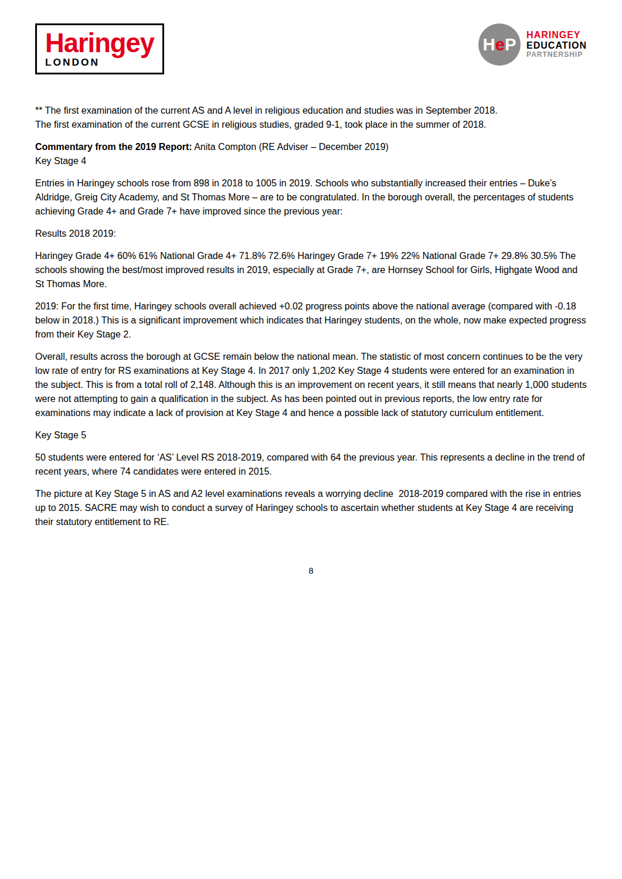Haringey LONDON
He P
HARINGEY
EDUCATION
PARTNERSHIP
** The first examination of the current AS and A level in religious education and studies was in September 2018.
The first examination of the current GCSE in religious studies, graded 9-1, took place in the summer of 2018.
Commentary from the 2019 Report: Anita Compton (RE Adviser – December 2019)
Key Stage 4
Entries in Haringey schools rose from 898 in 2018 to 1005 in 2019. Schools who substantially increased their entries – Duke’s Aldridge, Greig City Academy, and St Thomas More – are to be congratulated. In the borough overall, the percentages of students achieving Grade 4+ and Grade 7+ have improved since the previous year:
Results 2018 2019:
Haringey Grade 4+ 60% 61% National Grade 4+ 71.8% 72.6% Haringey Grade 7+ 19% 22% National Grade 7+ 29.8% 30.5% The schools showing the best/most improved results in 2019, especially at Grade 7+, are Hornsey School for Girls, Highgate Wood and St Thomas More.
2019: For the first time, Haringey schools overall achieved +0.02 progress points above the national average (compared with -0.18 below in 2018.) This is a significant improvement which indicates that Haringey students, on the whole, now make expected progress from their Key Stage 2.
Overall, results across the borough at GCSE remain below the national mean. The statistic of most concern continues to be the very low rate of entry for RS examinations at Key Stage 4. In 2017 only 1,202 Key Stage 4 students were entered for an examination in the subject. This is from a total roll of 2,148. Although this is an improvement on recent years, it still means that nearly 1,000 students were not attempting to gain a qualification in the subject. As has been pointed out in previous reports, the low entry rate for examinations may indicate a lack of provision at Key Stage 4 and hence a possible lack of statutory curriculum entitlement.
Key Stage 5
50 students were entered for ‘AS’ Level RS 2018-2019, compared with 64 the previous year. This represents a decline in the trend of recent years, where 74 candidates were entered in 2015.
The picture at Key Stage 5 in AS and A2 level examinations reveals a worrying decline 2018-2019 compared with the rise in entries up to 2015. SACRE may wish to conduct a survey of Haringey schools to ascertain whether students at Key Stage 4 are receiving their statutory entitlement to RE.
8